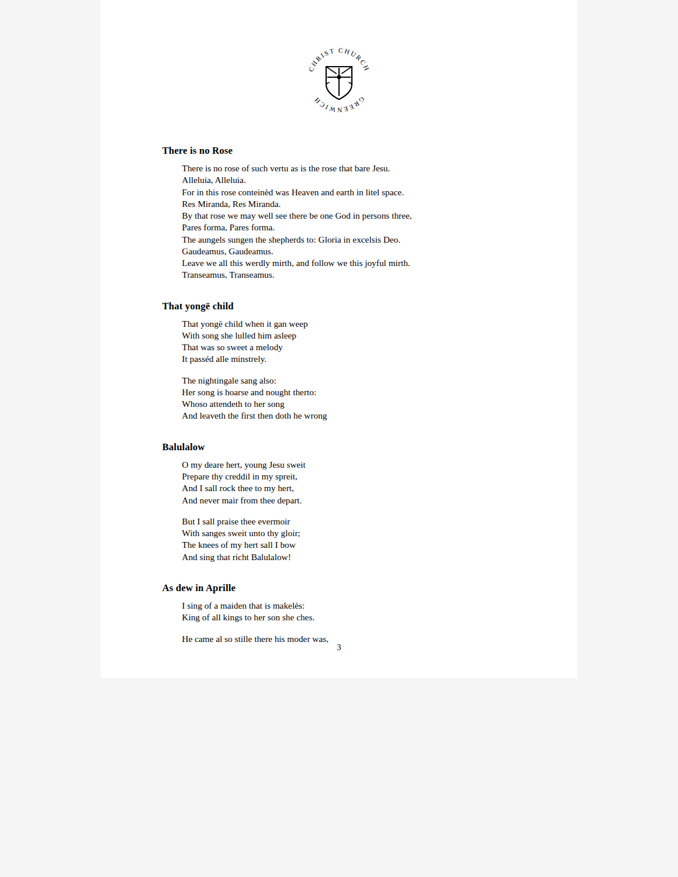Christ Church Greenwich CHRIST CHURCH GREENWICH
There is no Rose
There is no rose of such vertu as is the rose that bare Jesu.
Alleluia, Alleluia.
For in this rose conteinèd was Heaven and earth in litel space.
Res Miranda, Res Miranda.
By that rose we may well see there be one God in persons three,
Pares forma, Pares forma.
The aungels sungen the shepherds to: Gloria in excelsis Deo.
Gaudeamus, Gaudeamus.
Leave we all this werdly mirth, and follow we this joyful mirth.
Transeamus, Transeamus.
That yongë child
That yongë child when it gan weep
With song she lulled him asleep
That was so sweet a melody
It passéd alle minstrely.
The nightingale sang also:
Her song is hoarse and nought therto:
Whoso attendeth to her song
And leaveth the first then doth he wrong
Balulalow
O my deare hert, young Jesu sweit
Prepare thy creddil in my spreit,
And I sall rock thee to my hert,
And never mair from thee depart.
But I sall praise thee evermoir
With sanges sweit unto thy gloir;
The knees of my hert sall I bow
And sing that richt Balulalow!
As dew in Aprille
I sing of a maiden that is makelès:
King of all kings to her son she ches.
He came al so stille there his moder was,
3